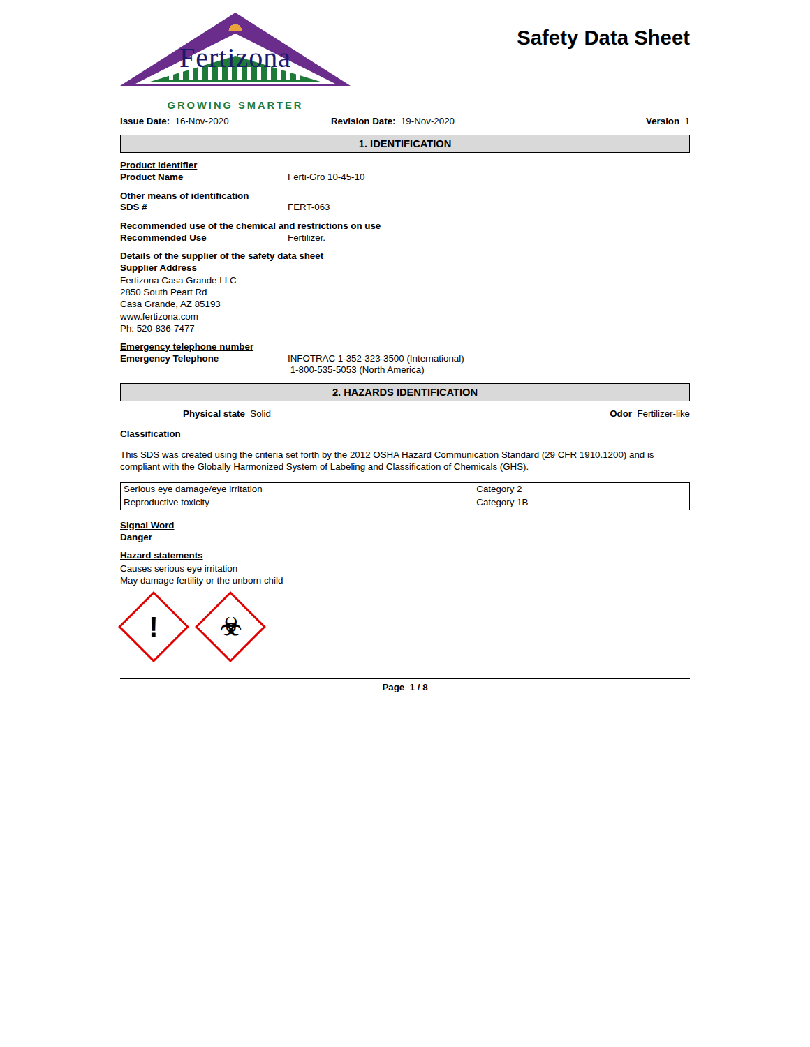Fertizona
GROWING SMARTER
Safety Data Sheet
Issue Date: 16-Nov-2020
Revision Date: 19-Nov-2020
Version 1
1. IDENTIFICATION
Product identifier
Product Name
Ferti-Gro 10-45-10
Other means of identification
SDS #
FERT-063
Recommended use of the chemical and restrictions on use
Recommended Use
Fertilizer.
Details of the supplier of the safety data sheet
Supplier Address
Fertizona Casa Grande LLC
2850 South Peart Rd
Casa Grande, AZ 85193
www.fertizona.com
Ph: 520-836-7477
Emergency telephone number
Emergency Telephone
INFOTRAC 1-352-323-3500 (International)
1-800-535-5053 (North America)
2. HAZARDS IDENTIFICATION
Physical state Solid
Odor Fertilizer-like
Classification
This SDS was created using the criteria set forth by the 2012 OSHA Hazard Communication Standard (29 CFR 1910.1200) and is compliant with the Globally Harmonized System of Labeling and Classification of Chemicals (GHS).
| Serious eye damage/eye irritation | Category 2 |
| Reproductive toxicity | Category 1B |
Signal Word
Danger
Hazard statements
Causes serious eye irritation
May damage fertility or the unborn child
!
☣
Page 1 / 8